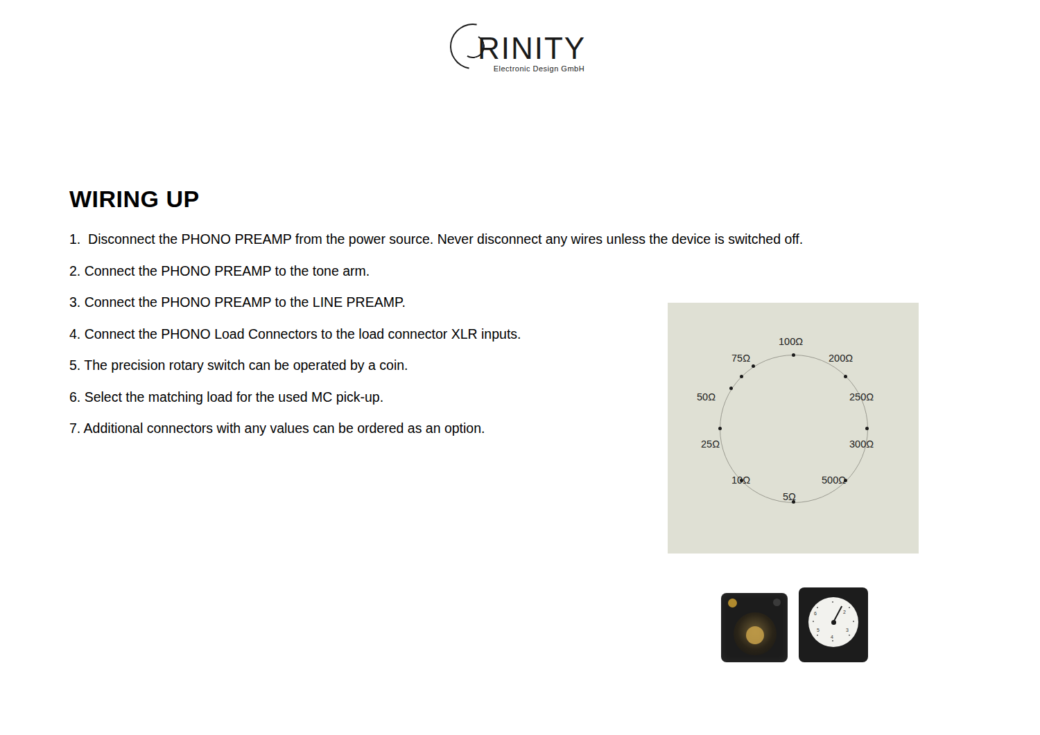RINITY
Electronic Design GmbH
WIRING UP
1. Disconnect the PHONO PREAMP from the power source. Never disconnect any wires unless the device is switched off.
2. Connect the PHONO PREAMP to the tone arm.
3. Connect the PHONO PREAMP to the LINE PREAMP.
4. Connect the PHONO Load Connectors to the load connector XLR inputs.
5. The precision rotary switch can be operated by a coin.
6. Select the matching load for the used MC pick-up.
7. Additional connectors with any values can be ordered as an option.
100Ω
200Ω
250Ω
300Ω
500Ω
5Ω
10Ω
25Ω
50Ω
75Ω
2
3
4
5
6